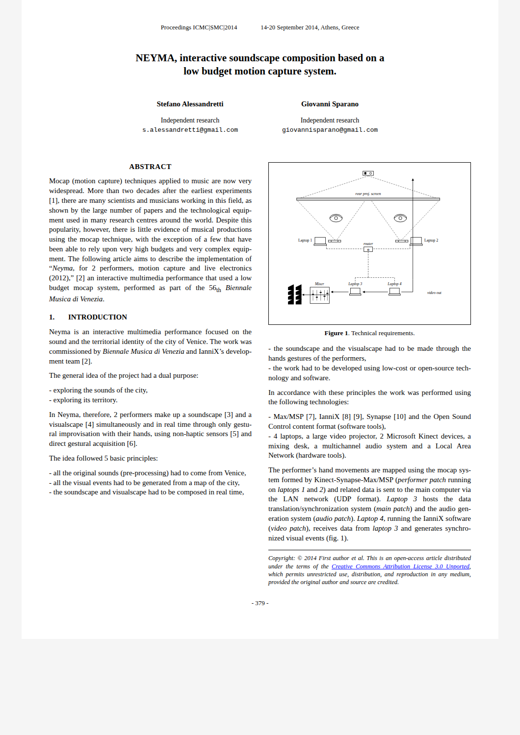Proceedings ICMC|SMC|2014 14-20 September 2014, Athens, Greece
NEYMA, interactive soundscape composition based on a
low budget motion capture system.
Stefano Alessandretti
Independent research
s.alessandretti@gmail.com
Giovanni Sparano
Independent research
giovannisparano@gmail.com
ABSTRACT
Mocap (motion capture) techniques applied to music are now very widespread. More than two decades after the earliest experiments [1], there are many scientists and musicians working in this field, as shown by the large number of papers and the technological equipment used in many research centres around the world. Despite this popularity, however, there is little evidence of musical productions using the mocap technique, with the exception of a few that have been able to rely upon very high budgets and very complex equipment. The following article aims to describe the implementation of “Neyma, for 2 performers, motion capture and live electronics (2012),” [2] an interactive multimedia performance that used a low budget mocap system, performed as part of the 56th Biennale Musica di Venezia.
1. INTRODUCTION
Neyma is an interactive multimedia performance focused on the sound and the territorial identity of the city of Venice. The work was commissioned by Biennale Musica di Venezia and IanniX’s development team [2].
The general idea of the project had a dual purpose:
- exploring the sounds of the city,
- exploring its territory.
In Neyma, therefore, 2 performers make up a soundscape [3] and a visualscape [4] simultaneously and in real time through only gestural improvisation with their hands, using non-haptic sensors [5] and direct gestural acquisition [6].
The idea followed 5 basic principles:
- all the original sounds (pre-processing) had to come from Venice,
- all the visual events had to be generated from a map of the city,
- the soundscape and visualscape had to be composed in real time,
rear proj. screen Laptop 1 Laptop 2 router ⚙ Mixer Laptop 3 Laptop 4 video out
Figure 1. Technical requirements.
- the soundscape and the visualscape had to be made through the hands gestures of the performers,
- the work had to be developed using low-cost or open-source technology and software.
In accordance with these principles the work was performed using the following technologies:
- Max/MSP [7], IanniX [8] [9], Synapse [10] and the Open Sound Control content format (software tools),
- 4 laptops, a large video projector, 2 Microsoft Kinect devices, a mixing desk, a multichannel audio system and a Local Area Network (hardware tools).
The performer’s hand movements are mapped using the mocap system formed by Kinect-Synapse-Max/MSP (performer patch running on laptops 1 and 2) and related data is sent to the main computer via the LAN network (UDP format). Laptop 3 hosts the data translation/synchronization system (main patch) and the audio generation system (audio patch). Laptop 4, running the IanniX software (video patch), receives data from laptop 3 and generates synchronized visual events (fig. 1).
Copyright: © 2014 First author et al. This is an open-access article distributed under the terms of the Creative Commons Attribution License 3.0 Unported, which permits unrestricted use, distribution, and reproduction in any medium, provided the original author and source are credited.
- 379 -